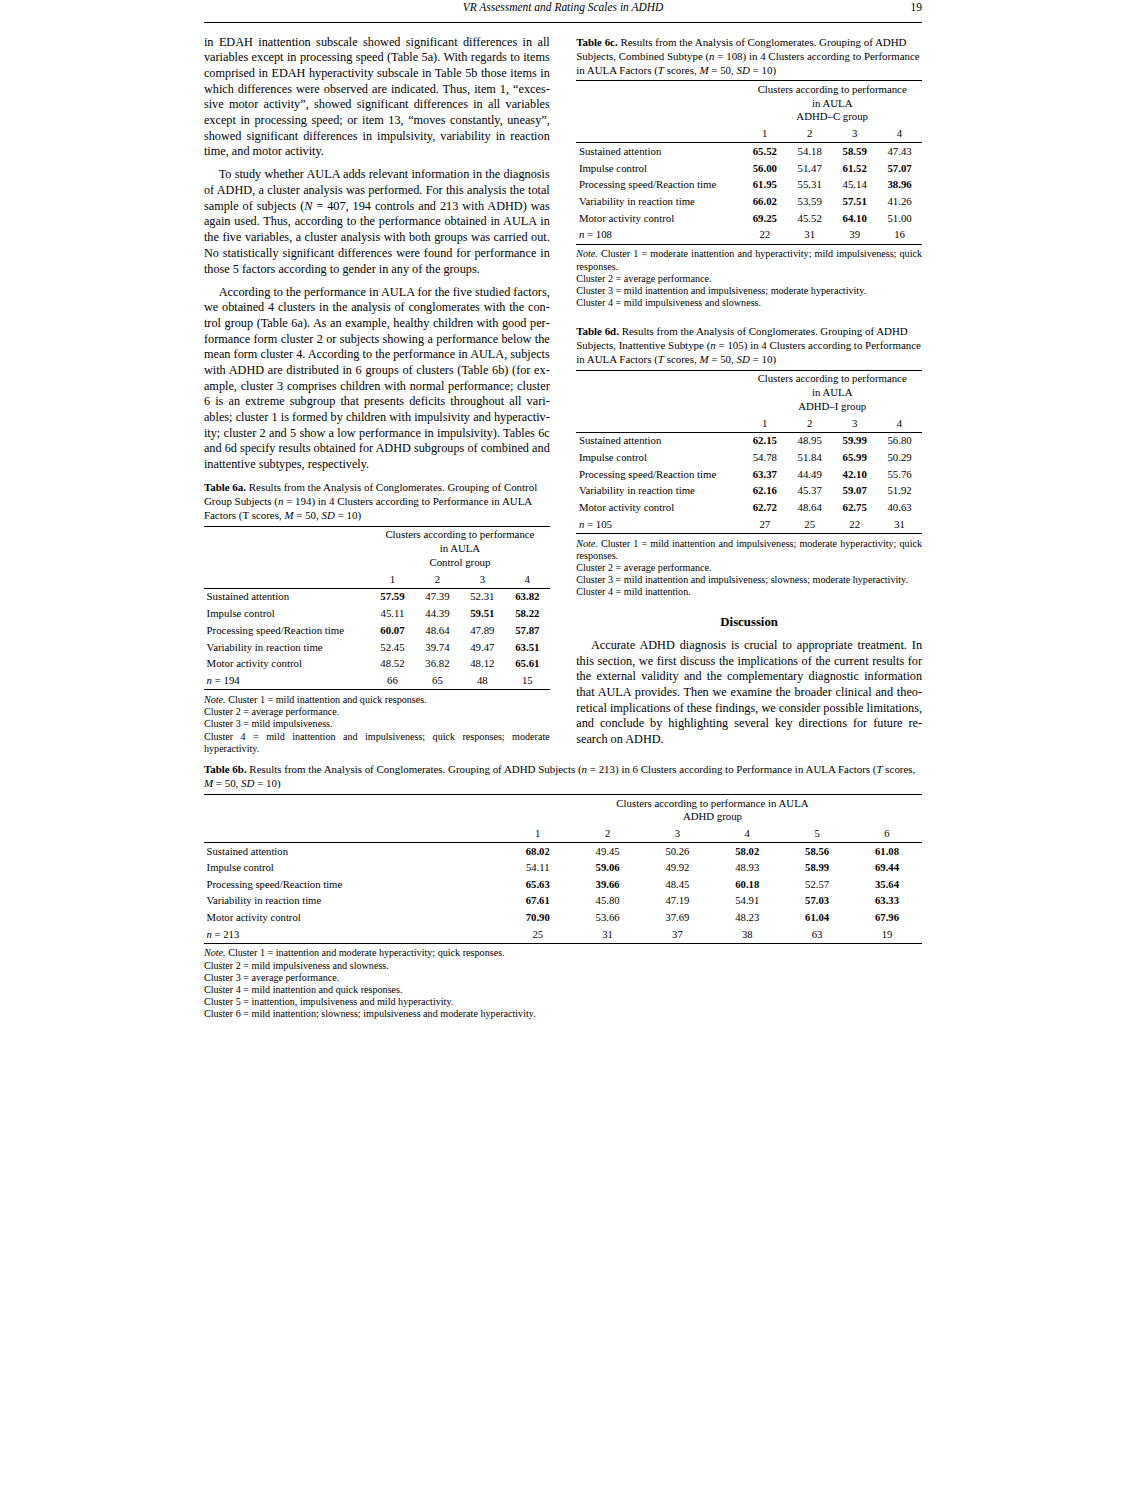VR Assessment and Rating Scales in ADHD 19
in EDAH inattention subscale showed significant differences in all variables except in processing speed (Table 5a). With regards to items comprised in EDAH hyperactivity subscale in Table 5b those items in which differences were observed are indicated. Thus, item 1, “excessive motor activity”, showed significant differences in all variables except in processing speed; or item 13, “moves constantly, uneasy”, showed significant differences in impulsivity, variability in reaction time, and motor activity.
To study whether AULA adds relevant information in the diagnosis of ADHD, a cluster analysis was performed. For this analysis the total sample of subjects (N = 407, 194 controls and 213 with ADHD) was again used. Thus, according to the performance obtained in AULA in the five variables, a cluster analysis with both groups was carried out. No statistically significant differences were found for performance in those 5 factors according to gender in any of the groups.
According to the performance in AULA for the five studied factors, we obtained 4 clusters in the analysis of conglomerates with the control group (Table 6a). As an example, healthy children with good performance form cluster 2 or subjects showing a performance below the mean form cluster 4. According to the performance in AULA, subjects with ADHD are distributed in 6 groups of clusters (Table 6b) (for example, cluster 3 comprises children with normal performance; cluster 6 is an extreme subgroup that presents deficits throughout all variables; cluster 1 is formed by children with impulsivity and hyperactivity; cluster 2 and 5 show a low performance in impulsivity). Tables 6c and 6d specify results obtained for ADHD subgroups of combined and inattentive subtypes, respectively.
Table 6a. Results from the Analysis of Conglomerates. Grouping of Control Group Subjects (n = 194) in 4 Clusters according to Performance in AULA Factors (T scores, M = 50, SD = 10)
| | Clusters according to performance in AULA Control group |
| --- | --- |
| | 1 | 2 | 3 | 4 |
| Sustained attention | 57.59 | 47.39 | 52.31 | 63.82 |
| Impulse control | 45.11 | 44.39 | 59.51 | 58.22 |
| Processing speed/Reaction time | 60.07 | 48.64 | 47.89 | 57.87 |
| Variability in reaction time | 52.45 | 39.74 | 49.47 | 63.51 |
| Motor activity control | 48.52 | 36.82 | 48.12 | 65.61 |
| n = 194 | 66 | 65 | 48 | 15 |
Note. Cluster 1 = mild inattention and quick responses.
Cluster 2 = average performance.
Cluster 3 = mild impulsiveness.
Cluster 4 = mild inattention and impulsiveness; quick responses; moderate hyperactivity.
Table 6c. Results from the Analysis of Conglomerates. Grouping of ADHD Subjects, Combined Subtype (n = 108) in 4 Clusters according to Performance in AULA Factors (T scores, M = 50, SD = 10)
| | Clusters according to performance in AULA ADHD–C group |
| --- | --- |
| | 1 | 2 | 3 | 4 |
| Sustained attention | 65.52 | 54.18 | 58.59 | 47.43 |
| Impulse control | 56.00 | 51.47 | 61.52 | 57.07 |
| Processing speed/Reaction time | 61.95 | 55.31 | 45.14 | 38.96 |
| Variability in reaction time | 66.02 | 53.59 | 57.51 | 41.26 |
| Motor activity control | 69.25 | 45.52 | 64.10 | 51.00 |
| n = 108 | 22 | 31 | 39 | 16 |
Note. Cluster 1 = moderate inattention and hyperactivity; mild impulsiveness; quick responses.
Cluster 2 = average performance.
Cluster 3 = mild inattention and impulsiveness; moderate hyperactivity.
Cluster 4 = mild impulsiveness and slowness.
Table 6d. Results from the Analysis of Conglomerates. Grouping of ADHD Subjects, Inattentive Subtype (n = 105) in 4 Clusters according to Performance in AULA Factors (T scores, M = 50, SD = 10)
| | Clusters according to performance in AULA ADHD–I group |
| --- | --- |
| | 1 | 2 | 3 | 4 |
| Sustained attention | 62.15 | 48.95 | 59.99 | 56.80 |
| Impulse control | 54.78 | 51.84 | 65.99 | 50.29 |
| Processing speed/Reaction time | 63.37 | 44.49 | 42.10 | 55.76 |
| Variability in reaction time | 62.16 | 45.37 | 59.07 | 51.92 |
| Motor activity control | 62.72 | 48.64 | 62.75 | 40.63 |
| n = 105 | 27 | 25 | 22 | 31 |
Note. Cluster 1 = mild inattention and impulsiveness; moderate hyperactivity; quick responses.
Cluster 2 = average performance.
Cluster 3 = mild inattention and impulsiveness; slowness; moderate hyperactivity.
Cluster 4 = mild inattention.
Discussion
Accurate ADHD diagnosis is crucial to appropriate treatment. In this section, we first discuss the implications of the current results for the external validity and the complementary diagnostic information that AULA provides. Then we examine the broader clinical and theoretical implications of these findings, we consider possible limitations, and conclude by highlighting several key directions for future research on ADHD.
Table 6b. Results from the Analysis of Conglomerates. Grouping of ADHD Subjects (n = 213) in 6 Clusters according to Performance in AULA Factors (T scores, M = 50, SD = 10)
| | Clusters according to performance in AULA ADHD group |
| --- | --- |
| | 1 | 2 | 3 | 4 | 5 | 6 |
| Sustained attention | 68.02 | 49.45 | 50.26 | 58.02 | 58.56 | 61.08 |
| Impulse control | 54.11 | 59.06 | 49.92 | 48.93 | 58.99 | 69.44 |
| Processing speed/Reaction time | 65.63 | 39.66 | 48.45 | 60.18 | 52.57 | 35.64 |
| Variability in reaction time | 67.61 | 45.80 | 47.19 | 54.91 | 57.03 | 63.33 |
| Motor activity control | 70.90 | 53.66 | 37.69 | 48.23 | 61.04 | 67.96 |
| n = 213 | 25 | 31 | 37 | 38 | 63 | 19 |
Note. Cluster 1 = inattention and moderate hyperactivity; quick responses.
Cluster 2 = mild impulsiveness and slowness.
Cluster 3 = average performance.
Cluster 4 = mild inattention and quick responses.
Cluster 5 = inattention, impulsiveness and mild hyperactivity.
Cluster 6 = mild inattention; slowness; impulsiveness and moderate hyperactivity.